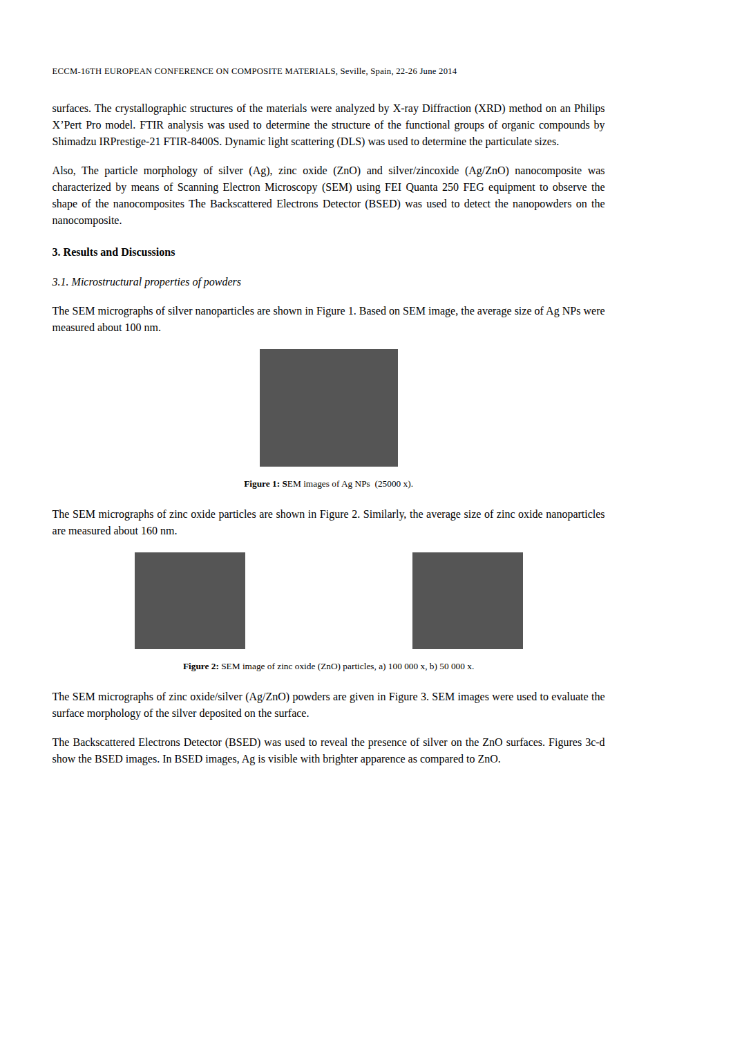ECCM-16TH EUROPEAN CONFERENCE ON COMPOSITE MATERIALS, Seville, Spain, 22-26 June 2014
surfaces. The crystallographic structures of the materials were analyzed by X-ray Diffraction (XRD) method on an Philips X’Pert Pro model. FTIR analysis was used to determine the structure of the functional groups of organic compounds by Shimadzu IRPrestige-21 FTIR-8400S. Dynamic light scattering (DLS) was used to determine the particulate sizes.
Also, The particle morphology of silver (Ag), zinc oxide (ZnO) and silver/zincoxide (Ag/ZnO) nanocomposite was characterized by means of Scanning Electron Microscopy (SEM) using FEI Quanta 250 FEG equipment to observe the shape of the nanocomposites The Backscattered Electrons Detector (BSED) was used to detect the nanopowders on the nanocomposite.
3. Results and Discussions
3.1. Microstructural properties of powders
The SEM micrographs of silver nanoparticles are shown in Figure 1. Based on SEM image, the average size of Ag NPs were measured about 100 nm.
Figure 1: SEM images of Ag NPs (25000 x).
The SEM micrographs of zinc oxide particles are shown in Figure 2. Similarly, the average size of zinc oxide nanoparticles are measured about 160 nm.
Figure 2: SEM image of zinc oxide (ZnO) particles, a) 100 000 x, b) 50 000 x.
The SEM micrographs of zinc oxide/silver (Ag/ZnO) powders are given in Figure 3. SEM images were used to evaluate the surface morphology of the silver deposited on the surface.
The Backscattered Electrons Detector (BSED) was used to reveal the presence of silver on the ZnO surfaces. Figures 3c-d show the BSED images. In BSED images, Ag is visible with brighter apparence as compared to ZnO.